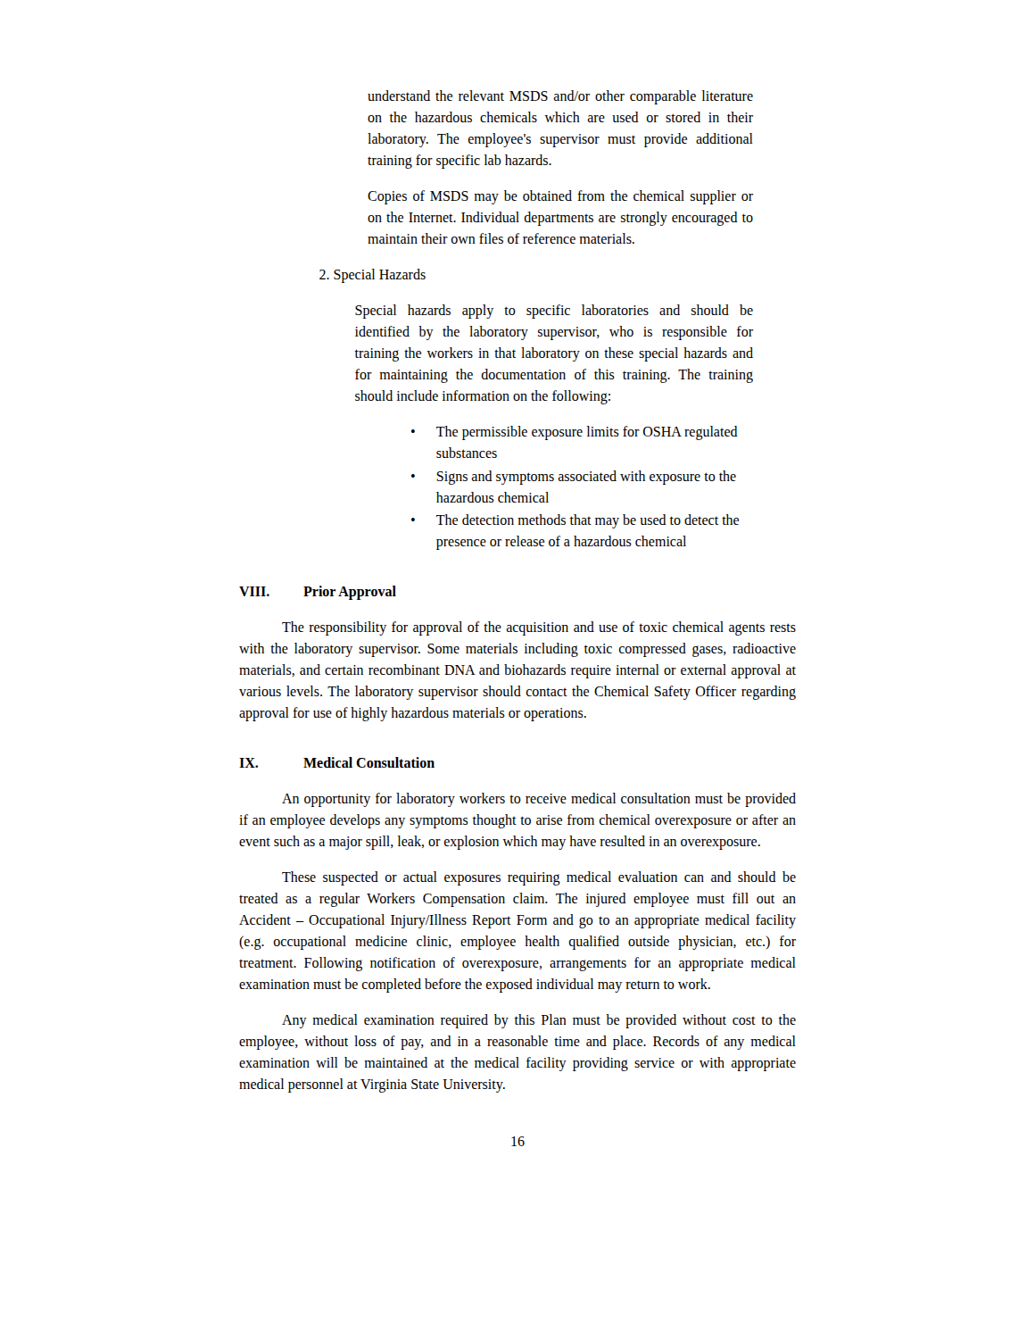understand the relevant MSDS and/or other comparable literature on the hazardous chemicals which are used or stored in their laboratory. The employee's supervisor must provide additional training for specific lab hazards.
Copies of MSDS may be obtained from the chemical supplier or on the Internet. Individual departments are strongly encouraged to maintain their own files of reference materials.
Special Hazards
Special hazards apply to specific laboratories and should be identified by the laboratory supervisor, who is responsible for training the workers in that laboratory on these special hazards and for maintaining the documentation of this training. The training should include information on the following:
The permissible exposure limits for OSHA regulated substances
Signs and symptoms associated with exposure to the hazardous chemical
The detection methods that may be used to detect the presence or release of a hazardous chemical
VIII. Prior Approval
The responsibility for approval of the acquisition and use of toxic chemical agents rests with the laboratory supervisor. Some materials including toxic compressed gases, radioactive materials, and certain recombinant DNA and biohazards require internal or external approval at various levels. The laboratory supervisor should contact the Chemical Safety Officer regarding approval for use of highly hazardous materials or operations.
IX. Medical Consultation
An opportunity for laboratory workers to receive medical consultation must be provided if an employee develops any symptoms thought to arise from chemical overexposure or after an event such as a major spill, leak, or explosion which may have resulted in an overexposure.
These suspected or actual exposures requiring medical evaluation can and should be treated as a regular Workers Compensation claim. The injured employee must fill out an Accident – Occupational Injury/Illness Report Form and go to an appropriate medical facility (e.g. occupational medicine clinic, employee health qualified outside physician, etc.) for treatment. Following notification of overexposure, arrangements for an appropriate medical examination must be completed before the exposed individual may return to work.
Any medical examination required by this Plan must be provided without cost to the employee, without loss of pay, and in a reasonable time and place. Records of any medical examination will be maintained at the medical facility providing service or with appropriate medical personnel at Virginia State University.
16